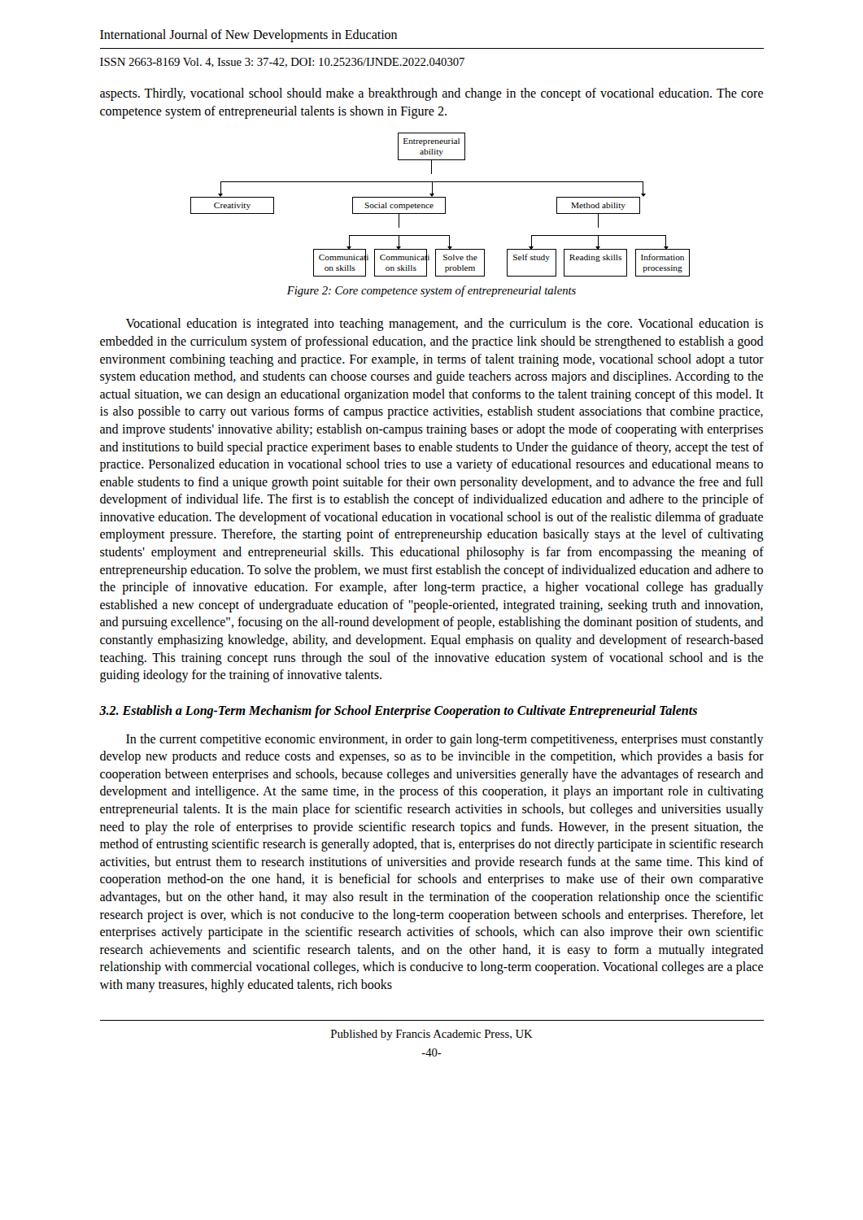International Journal of New Developments in Education
ISSN 2663-8169 Vol. 4, Issue 3: 37-42, DOI: 10.25236/IJNDE.2022.040307
aspects. Thirdly, vocational school should make a breakthrough and change in the concept of vocational education. The core competence system of entrepreneurial talents is shown in Figure 2.
Entrepreneurial
ability
Creativity
Social competence
Communicati
on skills
Communicati
on skills
Solve the
problem
Method ability
Self study
Reading skills
Information
processing
Figure 2: Core competence system of entrepreneurial talents
Vocational education is integrated into teaching management, and the curriculum is the core. Vocational education is embedded in the curriculum system of professional education, and the practice link should be strengthened to establish a good environment combining teaching and practice. For example, in terms of talent training mode, vocational school adopt a tutor system education method, and students can choose courses and guide teachers across majors and disciplines. According to the actual situation, we can design an educational organization model that conforms to the talent training concept of this model. It is also possible to carry out various forms of campus practice activities, establish student associations that combine practice, and improve students' innovative ability; establish on-campus training bases or adopt the mode of cooperating with enterprises and institutions to build special practice experiment bases to enable students to Under the guidance of theory, accept the test of practice. Personalized education in vocational school tries to use a variety of educational resources and educational means to enable students to find a unique growth point suitable for their own personality development, and to advance the free and full development of individual life. The first is to establish the concept of individualized education and adhere to the principle of innovative education. The development of vocational education in vocational school is out of the realistic dilemma of graduate employment pressure. Therefore, the starting point of entrepreneurship education basically stays at the level of cultivating students' employment and entrepreneurial skills. This educational philosophy is far from encompassing the meaning of entrepreneurship education. To solve the problem, we must first establish the concept of individualized education and adhere to the principle of innovative education. For example, after long-term practice, a higher vocational college has gradually established a new concept of undergraduate education of "people-oriented, integrated training, seeking truth and innovation, and pursuing excellence", focusing on the all-round development of people, establishing the dominant position of students, and constantly emphasizing knowledge, ability, and development. Equal emphasis on quality and development of research-based teaching. This training concept runs through the soul of the innovative education system of vocational school and is the guiding ideology for the training of innovative talents.
3.2. Establish a Long-Term Mechanism for School Enterprise Cooperation to Cultivate Entrepreneurial Talents
In the current competitive economic environment, in order to gain long-term competitiveness, enterprises must constantly develop new products and reduce costs and expenses, so as to be invincible in the competition, which provides a basis for cooperation between enterprises and schools, because colleges and universities generally have the advantages of research and development and intelligence. At the same time, in the process of this cooperation, it plays an important role in cultivating entrepreneurial talents. It is the main place for scientific research activities in schools, but colleges and universities usually need to play the role of enterprises to provide scientific research topics and funds. However, in the present situation, the method of entrusting scientific research is generally adopted, that is, enterprises do not directly participate in scientific research activities, but entrust them to research institutions of universities and provide research funds at the same time. This kind of cooperation method-on the one hand, it is beneficial for schools and enterprises to make use of their own comparative advantages, but on the other hand, it may also result in the termination of the cooperation relationship once the scientific research project is over, which is not conducive to the long-term cooperation between schools and enterprises. Therefore, let enterprises actively participate in the scientific research activities of schools, which can also improve their own scientific research achievements and scientific research talents, and on the other hand, it is easy to form a mutually integrated relationship with commercial vocational colleges, which is conducive to long-term cooperation. Vocational colleges are a place with many treasures, highly educated talents, rich books
Published by Francis Academic Press, UK
-40-